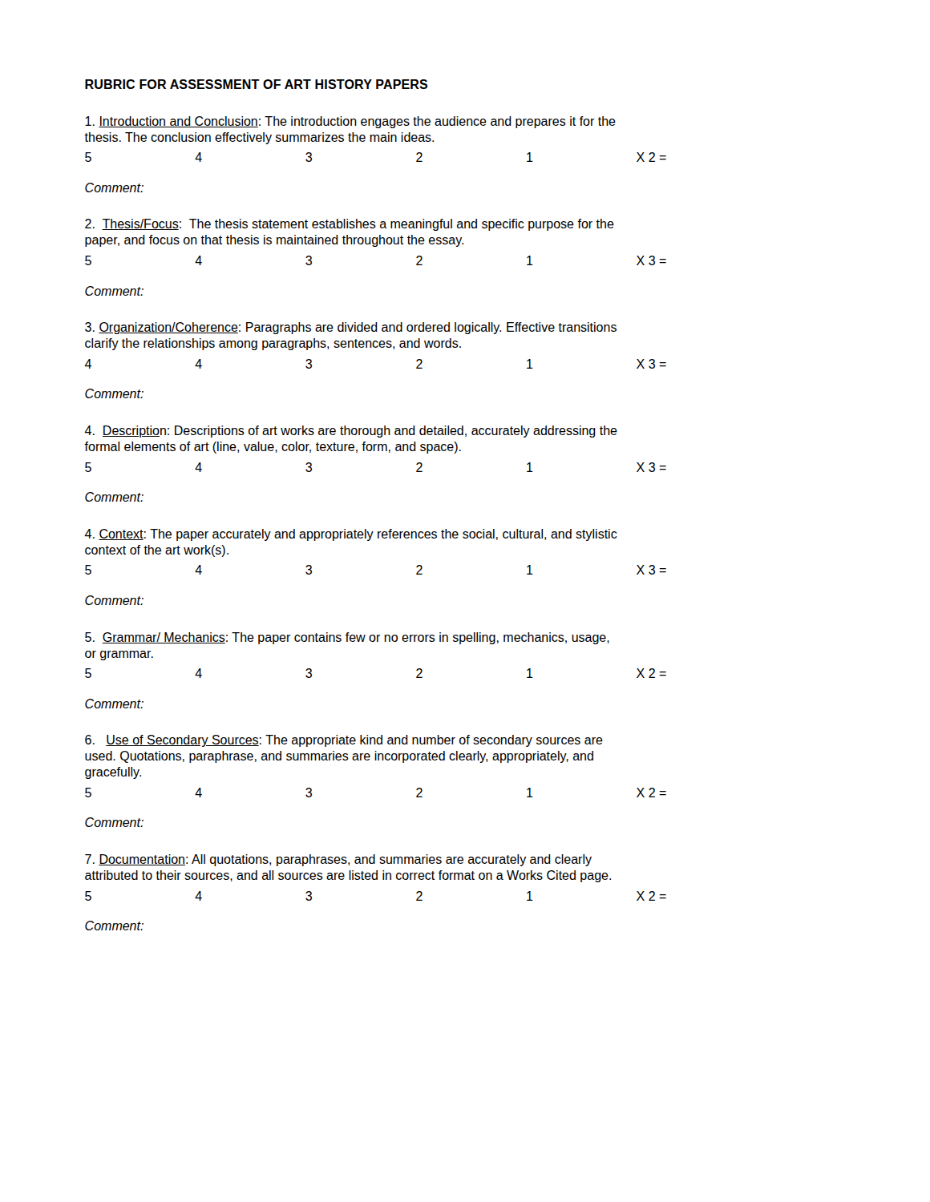RUBRIC FOR ASSESSMENT OF ART HISTORY PAPERS
1. Introduction and Conclusion: The introduction engages the audience and prepares it for the thesis. The conclusion effectively summarizes the main ideas.
54321 X 2 =
Comment:
2. Thesis/Focus: The thesis statement establishes a meaningful and specific purpose for the paper, and focus on that thesis is maintained throughout the essay.
54321 X 3 =
Comment:
3. Organization/Coherence: Paragraphs are divided and ordered logically. Effective transitions clarify the relationships among paragraphs, sentences, and words.
44321 X 3 =
Comment:
4. Description: Descriptions of art works are thorough and detailed, accurately addressing the formal elements of art (line, value, color, texture, form, and space).
54321 X 3 =
Comment:
4. Context: The paper accurately and appropriately references the social, cultural, and stylistic context of the art work(s).
54321 X 3 =
Comment:
5. Grammar/ Mechanics: The paper contains few or no errors in spelling, mechanics, usage, or grammar.
54321 X 2 =
Comment:
6. Use of Secondary Sources: The appropriate kind and number of secondary sources are used. Quotations, paraphrase, and summaries are incorporated clearly, appropriately, and gracefully.
54321 X 2 =
Comment:
7. Documentation: All quotations, paraphrases, and summaries are accurately and clearly attributed to their sources, and all sources are listed in correct format on a Works Cited page.
54321 X 2 =
Comment: